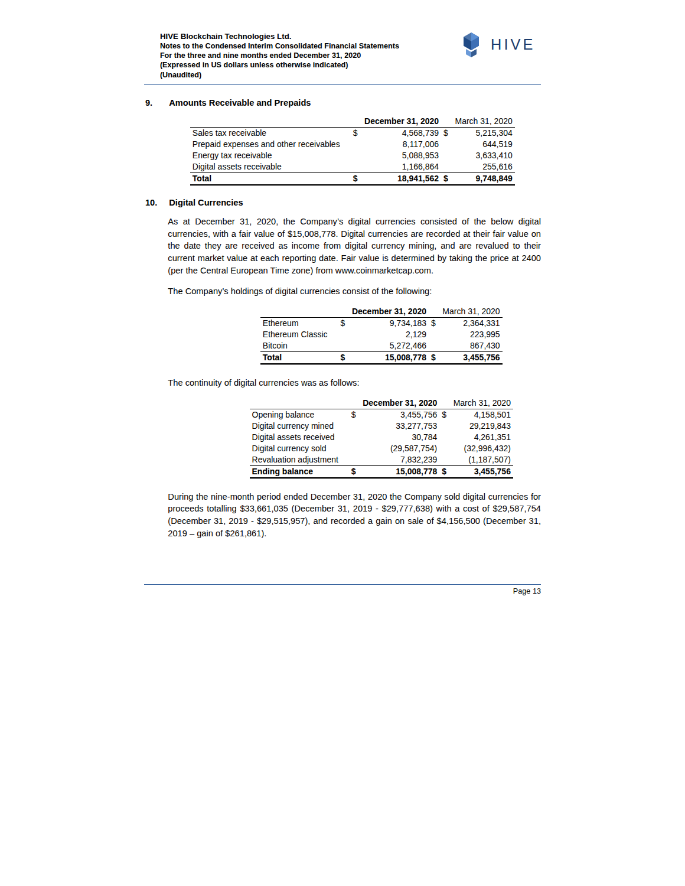HIVE Blockchain Technologies Ltd.
Notes to the Condensed Interim Consolidated Financial Statements
For the three and nine months ended December 31, 2020
(Expressed in US dollars unless otherwise indicated)
(Unaudited)
HIVE
9. Amounts Receivable and Prepaids
| | | December 31, 2020 | | March 31, 2020 |
| --- | --- | --- | --- | --- |
| Sales tax receivable | $ | 4,568,739 | $ | 5,215,304 |
| Prepaid expenses and other receivables | | 8,117,006 | | 644,519 |
| Energy tax receivable | | 5,088,953 | | 3,633,410 |
| Digital assets receivable | | 1,166,864 | | 255,616 |
| Total | $ | 18,941,562 | $ | 9,748,849 |
10. Digital Currencies
As at December 31, 2020, the Company’s digital currencies consisted of the below digital currencies, with a fair value of $15,008,778. Digital currencies are recorded at their fair value on the date they are received as income from digital currency mining, and are revalued to their current market value at each reporting date. Fair value is determined by taking the price at 2400 (per the Central European Time zone) from www.coinmarketcap.com.
The Company’s holdings of digital currencies consist of the following:
| | | December 31, 2020 | | March 31, 2020 |
| --- | --- | --- | --- | --- |
| Ethereum | $ | 9,734,183 | $ | 2,364,331 |
| Ethereum Classic | | 2,129 | | 223,995 |
| Bitcoin | | 5,272,466 | | 867,430 |
| Total | $ | 15,008,778 | $ | 3,455,756 |
The continuity of digital currencies was as follows:
| | | December 31, 2020 | | March 31, 2020 |
| --- | --- | --- | --- | --- |
| Opening balance | $ | 3,455,756 | $ | 4,158,501 |
| Digital currency mined | | 33,277,753 | | 29,219,843 |
| Digital assets received | | 30,784 | | 4,261,351 |
| Digital currency sold | | (29,587,754) | | (32,996,432) |
| Revaluation adjustment | | 7,832,239 | | (1,187,507) |
| Ending balance | $ | 15,008,778 | $ | 3,455,756 |
During the nine-month period ended December 31, 2020 the Company sold digital currencies for proceeds totalling $33,661,035 (December 31, 2019 - $29,777,638) with a cost of $29,587,754 (December 31, 2019 - $29,515,957), and recorded a gain on sale of $4,156,500 (December 31, 2019 – gain of $261,861).
Page 13